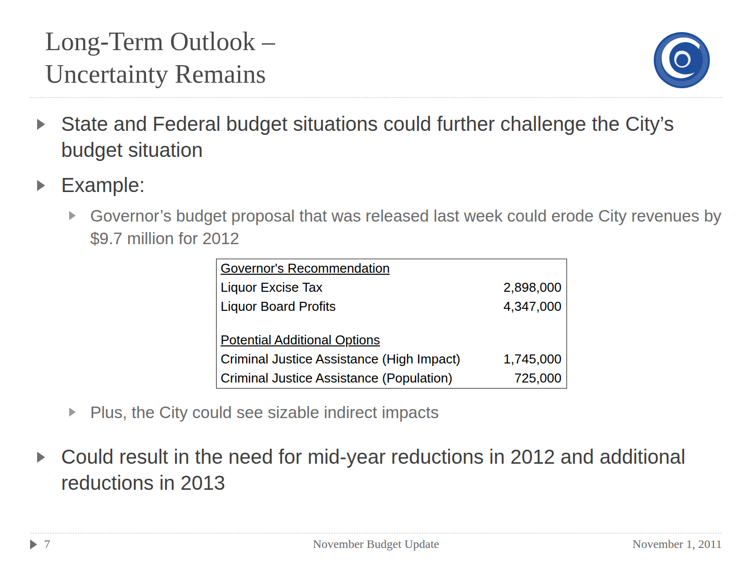Long-Term Outlook –
Uncertainty Remains
State and Federal budget situations could further challenge the City’s budget situation
Example:
Governor’s budget proposal that was released last week could erode City revenues by $9.7 million for 2012
| Governor's Recommendation | |
| Liquor Excise Tax | 2,898,000 |
| Liquor Board Profits | 4,347,000 |
| Potential Additional Options | |
| Criminal Justice Assistance (High Impact) | 1,745,000 |
| Criminal Justice Assistance (Population) | 725,000 |
Plus, the City could see sizable indirect impacts
Could result in the need for mid-year reductions in 2012 and additional reductions in 2013
7
November Budget Update
November 1, 2011